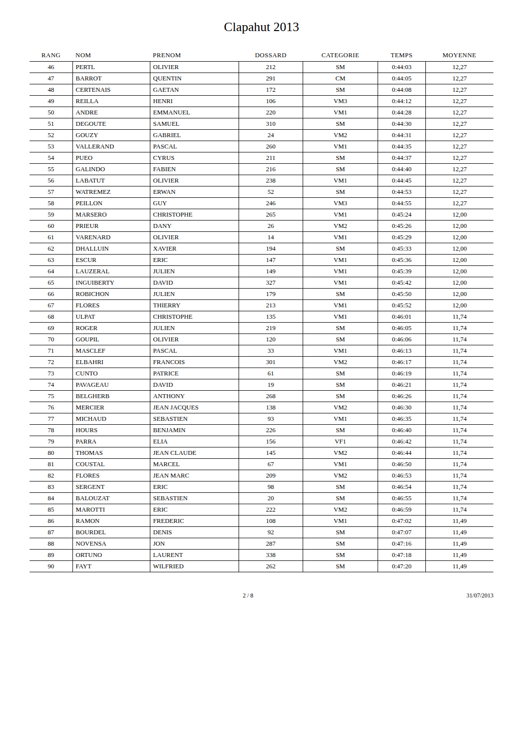Clapahut 2013
| RANG | NOM | PRENOM | DOSSARD | CATEGORIE | TEMPS | MOYENNE |
| --- | --- | --- | --- | --- | --- | --- |
| 46 | PERTL | OLIVIER | 212 | SM | 0:44:03 | 12,27 |
| 47 | BARROT | QUENTIN | 291 | CM | 0:44:05 | 12,27 |
| 48 | CERTENAIS | GAETAN | 172 | SM | 0:44:08 | 12,27 |
| 49 | REILLA | HENRI | 106 | VM3 | 0:44:12 | 12,27 |
| 50 | ANDRE | EMMANUEL | 220 | VM1 | 0:44:28 | 12,27 |
| 51 | DEGOUTE | SAMUEL | 310 | SM | 0:44:30 | 12,27 |
| 52 | GOUZY | GABRIEL | 24 | VM2 | 0:44:31 | 12,27 |
| 53 | VALLERAND | PASCAL | 260 | VM1 | 0:44:35 | 12,27 |
| 54 | PUEO | CYRUS | 211 | SM | 0:44:37 | 12,27 |
| 55 | GALINDO | FABIEN | 216 | SM | 0:44:40 | 12,27 |
| 56 | LABATUT | OLIVIER | 238 | VM1 | 0:44:45 | 12,27 |
| 57 | WATREMEZ | ERWAN | 52 | SM | 0:44:53 | 12,27 |
| 58 | PEILLON | GUY | 246 | VM3 | 0:44:55 | 12,27 |
| 59 | MARSERO | CHRISTOPHE | 265 | VM1 | 0:45:24 | 12,00 |
| 60 | PRIEUR | DANY | 26 | VM2 | 0:45:26 | 12,00 |
| 61 | VARENARD | OLIVIER | 14 | VM1 | 0:45:29 | 12,00 |
| 62 | DHALLUIN | XAVIER | 194 | SM | 0:45:33 | 12,00 |
| 63 | ESCUR | ERIC | 147 | VM1 | 0:45:36 | 12,00 |
| 64 | LAUZERAL | JULIEN | 149 | VM1 | 0:45:39 | 12,00 |
| 65 | INGUIBERTY | DAVID | 327 | VM1 | 0:45:42 | 12,00 |
| 66 | ROBICHON | JULIEN | 179 | SM | 0:45:50 | 12,00 |
| 67 | FLORES | THIERRY | 213 | VM1 | 0:45:52 | 12,00 |
| 68 | ULPAT | CHRISTOPHE | 135 | VM1 | 0:46:01 | 11,74 |
| 69 | ROGER | JULIEN | 219 | SM | 0:46:05 | 11,74 |
| 70 | GOUPIL | OLIVIER | 120 | SM | 0:46:06 | 11,74 |
| 71 | MASCLEF | PASCAL | 33 | VM1 | 0:46:13 | 11,74 |
| 72 | ELBAHRI | FRANCOIS | 301 | VM2 | 0:46:17 | 11,74 |
| 73 | CUNTO | PATRICE | 61 | SM | 0:46:19 | 11,74 |
| 74 | PAVAGEAU | DAVID | 19 | SM | 0:46:21 | 11,74 |
| 75 | BELGHERB | ANTHONY | 268 | SM | 0:46:26 | 11,74 |
| 76 | MERCIER | JEAN JACQUES | 138 | VM2 | 0:46:30 | 11,74 |
| 77 | MICHAUD | SEBASTIEN | 93 | VM1 | 0:46:35 | 11,74 |
| 78 | HOURS | BENJAMIN | 226 | SM | 0:46:40 | 11,74 |
| 79 | PARRA | ELIA | 156 | VF1 | 0:46:42 | 11,74 |
| 80 | THOMAS | JEAN CLAUDE | 145 | VM2 | 0:46:44 | 11,74 |
| 81 | COUSTAL | MARCEL | 67 | VM1 | 0:46:50 | 11,74 |
| 82 | FLORES | JEAN MARC | 209 | VM2 | 0:46:53 | 11,74 |
| 83 | SERGENT | ERIC | 98 | SM | 0:46:54 | 11,74 |
| 84 | BALOUZAT | SEBASTIEN | 20 | SM | 0:46:55 | 11,74 |
| 85 | MAROTTI | ERIC | 222 | VM2 | 0:46:59 | 11,74 |
| 86 | RAMON | FREDERIC | 108 | VM1 | 0:47:02 | 11,49 |
| 87 | BOURDEL | DENIS | 92 | SM | 0:47:07 | 11,49 |
| 88 | NOVENSA | JON | 287 | SM | 0:47:16 | 11,49 |
| 89 | ORTUNO | LAURENT | 338 | SM | 0:47:18 | 11,49 |
| 90 | FAYT | WILFRIED | 262 | SM | 0:47:20 | 11,49 |
2 / 8 31/07/2013